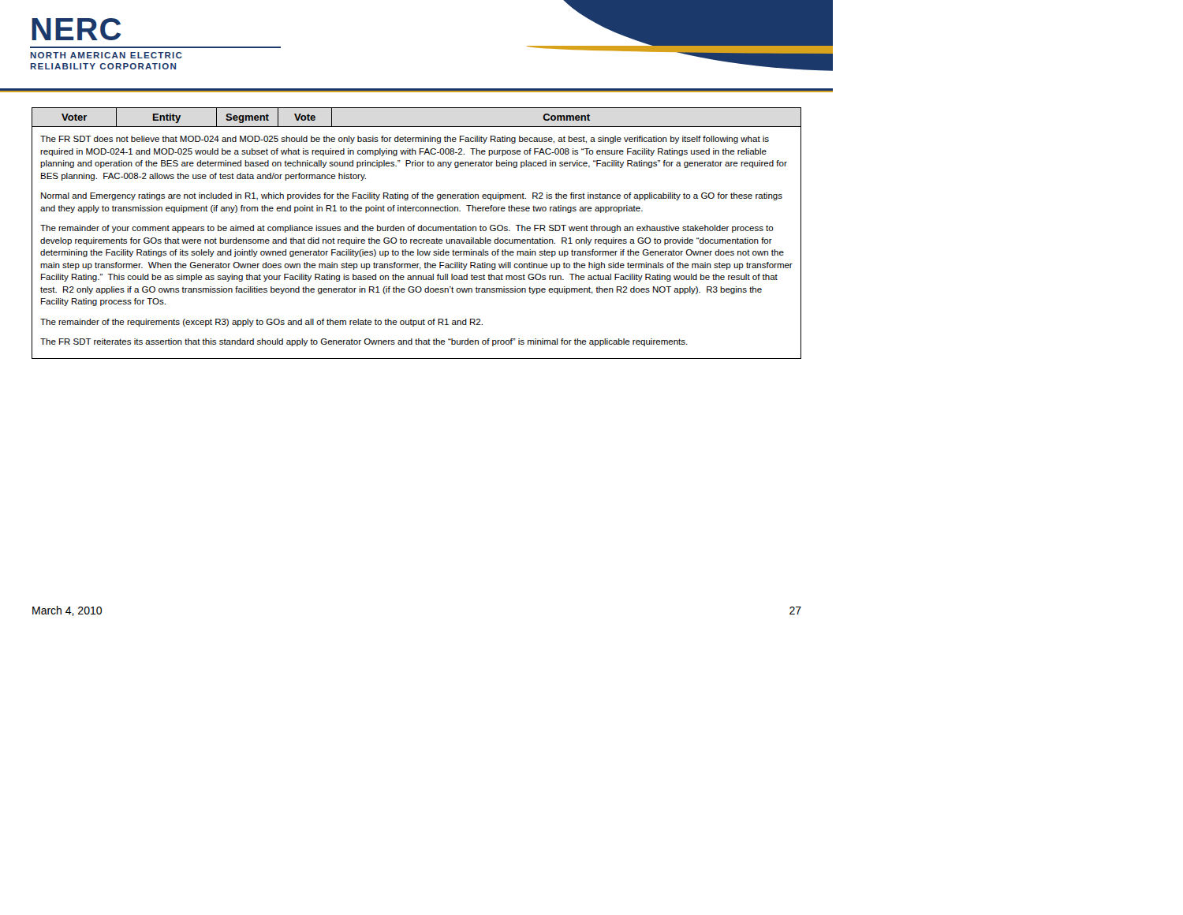NERC
NORTH AMERICAN ELECTRIC
RELIABILITY CORPORATION
| Voter | Entity | Segment | Vote | Comment |
| --- | --- | --- | --- | --- |
| The FR SDT does not believe that MOD-024 and MOD-025 should be the only basis for determining the Facility Rating because, at best, a single verification by itself following what is required in MOD-024-1 and MOD-025 would be a subset of what is required in complying with FAC-008-2. The purpose of FAC-008 is “To ensure Facility Ratings used in the reliable planning and operation of the BES are determined based on technically sound principles.” Prior to any generator being placed in service, “Facility Ratings” for a generator are required for BES planning. FAC-008-2 allows the use of test data and/or performance history. Normal and Emergency ratings are not included in R1, which provides for the Facility Rating of the generation equipment. R2 is the first instance of applicability to a GO for these ratings and they apply to transmission equipment (if any) from the end point in R1 to the point of interconnection. Therefore these two ratings are appropriate. The remainder of your comment appears to be aimed at compliance issues and the burden of documentation to GOs. The FR SDT went through an exhaustive stakeholder process to develop requirements for GOs that were not burdensome and that did not require the GO to recreate unavailable documentation. R1 only requires a GO to provide “documentation for determining the Facility Ratings of its solely and jointly owned generator Facility(ies) up to the low side terminals of the main step up transformer if the Generator Owner does not own the main step up transformer. When the Generator Owner does own the main step up transformer, the Facility Rating will continue up to the high side terminals of the main step up transformer Facility Rating.” This could be as simple as saying that your Facility Rating is based on the annual full load test that most GOs run. The actual Facility Rating would be the result of that test. R2 only applies if a GO owns transmission facilities beyond the generator in R1 (if the GO doesn’t own transmission type equipment, then R2 does NOT apply). R3 begins the Facility Rating process for TOs. The remainder of the requirements (except R3) apply to GOs and all of them relate to the output of R1 and R2. The FR SDT reiterates its assertion that this standard should apply to Generator Owners and that the “burden of proof” is minimal for the applicable requirements. |
March 4, 2010 27